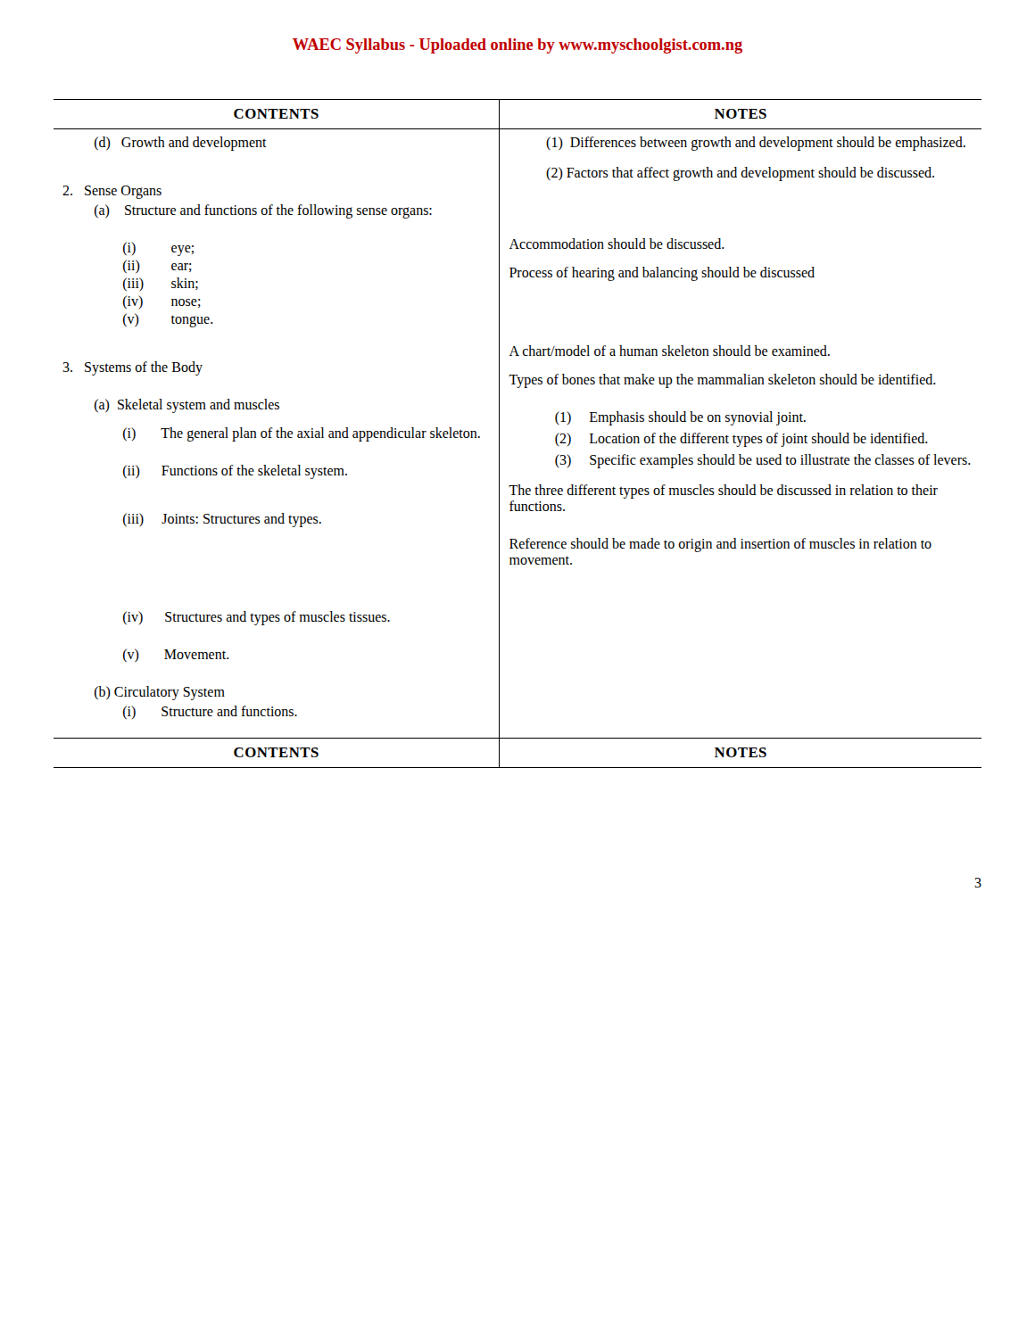WAEC Syllabus - Uploaded online by www.myschoolgist.com.ng
| CONTENTS | NOTES |
| --- | --- |
| (d) Growth and development 2. Sense Organs (a) Structure and functions of the following sense organs: (i) eye; (ii) ear; (iii) skin; (iv) nose; (v) tongue. 3. Systems of the Body (a) Skeletal system and muscles (i) The general plan of the axial and appendicular skeleton. (ii) Functions of the skeletal system. (iii) Joints: Structures and types. (iv) Structures and types of muscles tissues. (v) Movement. (b) Circulatory System (i) Structure and functions. | (1) Differences between growth and development should be emphasized. (2) Factors that affect growth and development should be discussed. Accommodation should be discussed. Process of hearing and balancing should be discussed A chart/model of a human skeleton should be examined. Types of bones that make up the mammalian skeleton should be identified. (1) Emphasis should be on synovial joint. (2) Location of the different types of joint should be identified. (3) Specific examples should be used to illustrate the classes of levers. The three different types of muscles should be discussed in relation to their functions. Reference should be made to origin and insertion of muscles in relation to movement. |
| CONTENTS | NOTES |
3